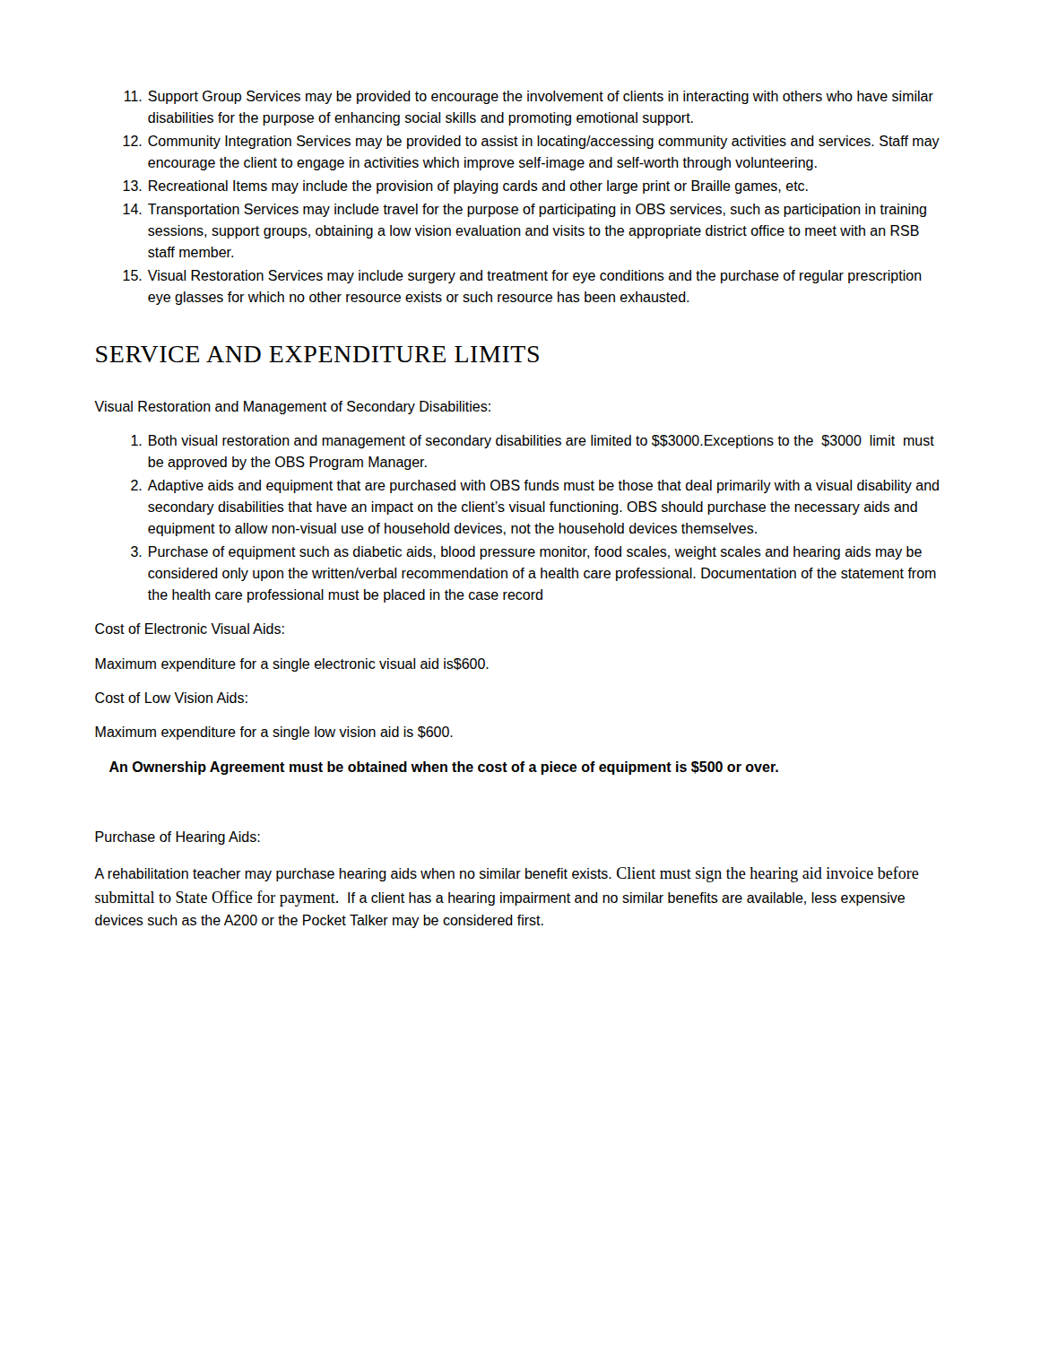Support Group Services may be provided to encourage the involvement of clients in interacting with others who have similar disabilities for the purpose of enhancing social skills and promoting emotional support.
Community Integration Services may be provided to assist in locating/accessing community activities and services. Staff may encourage the client to engage in activities which improve self-image and self-worth through volunteering.
Recreational Items may include the provision of playing cards and other large print or Braille games, etc.
Transportation Services may include travel for the purpose of participating in OBS services, such as participation in training sessions, support groups, obtaining a low vision evaluation and visits to the appropriate district office to meet with an RSB staff member.
Visual Restoration Services may include surgery and treatment for eye conditions and the purchase of regular prescription eye glasses for which no other resource exists or such resource has been exhausted.
SERVICE AND EXPENDITURE LIMITS
Visual Restoration and Management of Secondary Disabilities:
Both visual restoration and management of secondary disabilities are limited to $$3000.Exceptions to the $3000 limit must be approved by the OBS Program Manager.
Adaptive aids and equipment that are purchased with OBS funds must be those that deal primarily with a visual disability and secondary disabilities that have an impact on the client’s visual functioning. OBS should purchase the necessary aids and equipment to allow non-visual use of household devices, not the household devices themselves.
Purchase of equipment such as diabetic aids, blood pressure monitor, food scales, weight scales and hearing aids may be considered only upon the written/verbal recommendation of a health care professional. Documentation of the statement from the health care professional must be placed in the case record
Cost of Electronic Visual Aids:
Maximum expenditure for a single electronic visual aid is$600.
Cost of Low Vision Aids:
Maximum expenditure for a single low vision aid is $600.
An Ownership Agreement must be obtained when the cost of a piece of equipment is $500 or over.
Purchase of Hearing Aids:
A rehabilitation teacher may purchase hearing aids when no similar benefit exists. Client must sign the hearing aid invoice before submittal to State Office for payment. If a client has a hearing impairment and no similar benefits are available, less expensive devices such as the A200 or the Pocket Talker may be considered first.